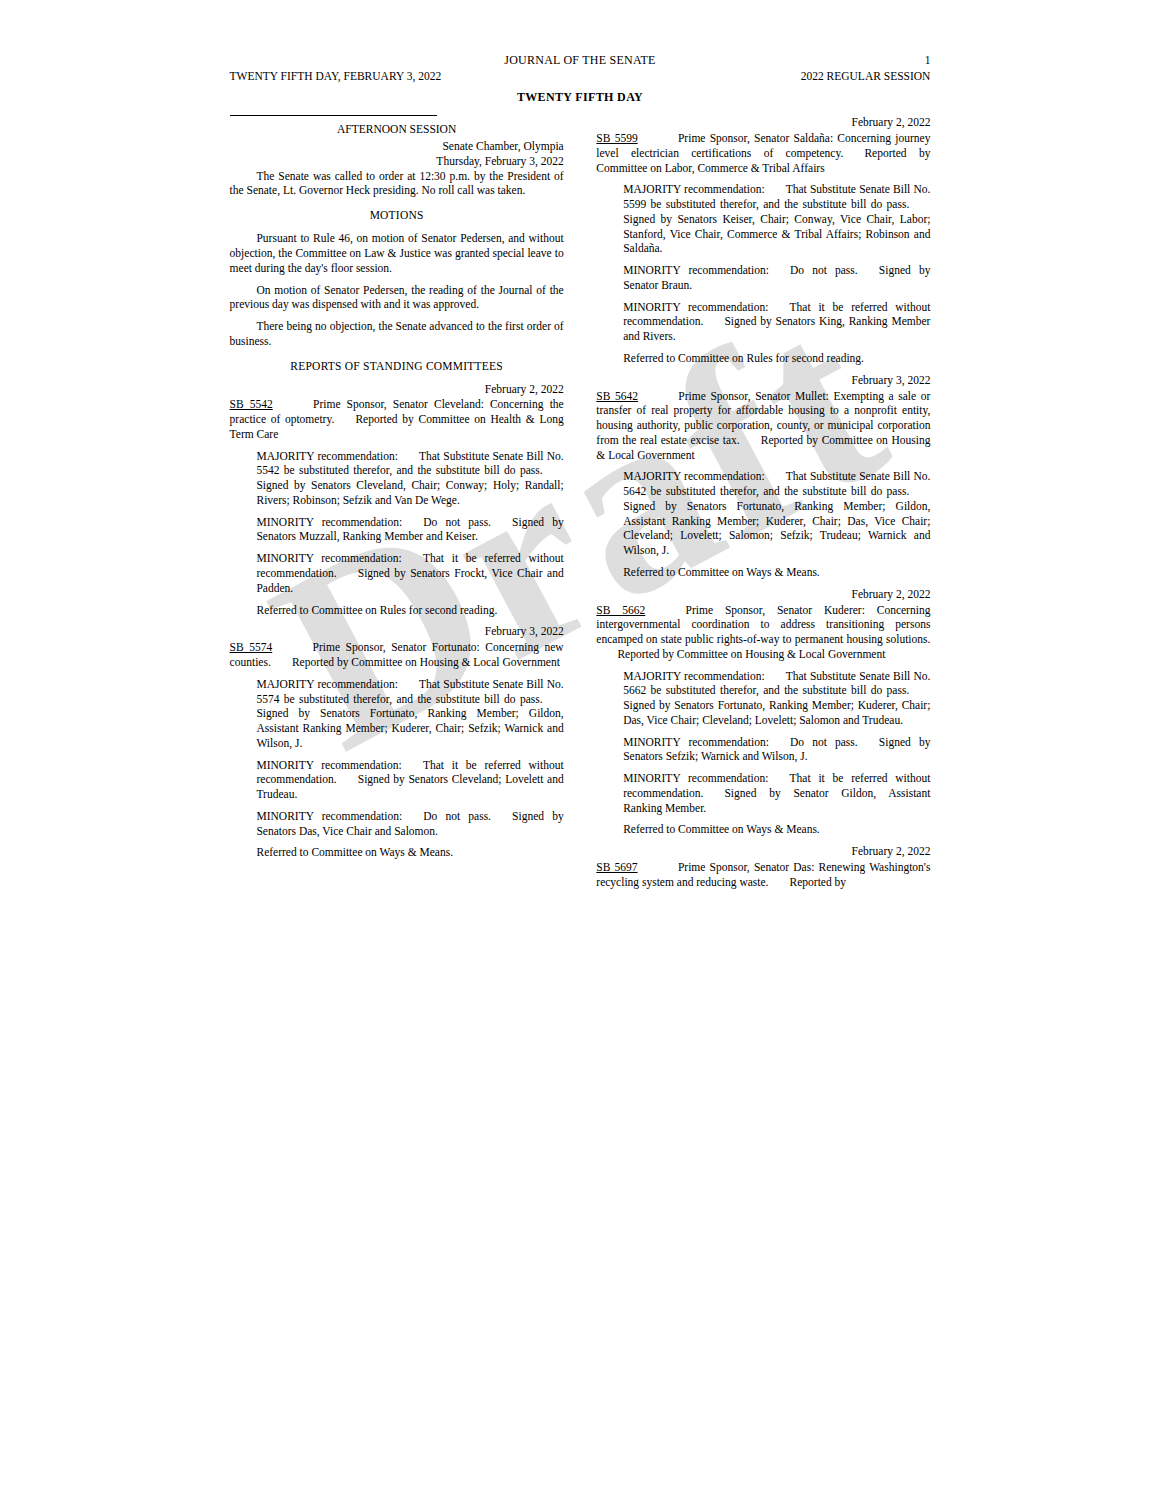Draft
1
JOURNAL OF THE SENATE
TWENTY FIFTH DAY, FEBRUARY 3, 2022
2022 REGULAR SESSION
TWENTY FIFTH DAY
AFTERNOON SESSION
Senate Chamber, Olympia
Thursday, February 3, 2022
The Senate was called to order at 12:30 p.m. by the President of the Senate, Lt. Governor Heck presiding. No roll call was taken.
MOTIONS
Pursuant to Rule 46, on motion of Senator Pedersen, and without objection, the Committee on Law & Justice was granted special leave to meet during the day's floor session.
On motion of Senator Pedersen, the reading of the Journal of the previous day was dispensed with and it was approved.
There being no objection, the Senate advanced to the first order of business.
REPORTS OF STANDING COMMITTEES
February 2, 2022
SB 5542 Prime Sponsor, Senator Cleveland: Concerning the practice of optometry. Reported by Committee on Health & Long Term Care
MAJORITY recommendation: That Substitute Senate Bill No. 5542 be substituted therefor, and the substitute bill do pass. Signed by Senators Cleveland, Chair; Conway; Holy; Randall; Rivers; Robinson; Sefzik and Van De Wege.
MINORITY recommendation: Do not pass. Signed by Senators Muzzall, Ranking Member and Keiser.
MINORITY recommendation: That it be referred without recommendation. Signed by Senators Frockt, Vice Chair and Padden.
Referred to Committee on Rules for second reading.
February 3, 2022
SB 5574 Prime Sponsor, Senator Fortunato: Concerning new counties. Reported by Committee on Housing & Local Government
MAJORITY recommendation: That Substitute Senate Bill No. 5574 be substituted therefor, and the substitute bill do pass. Signed by Senators Fortunato, Ranking Member; Gildon, Assistant Ranking Member; Kuderer, Chair; Sefzik; Warnick and Wilson, J.
MINORITY recommendation: That it be referred without recommendation. Signed by Senators Cleveland; Lovelett and Trudeau.
MINORITY recommendation: Do not pass. Signed by Senators Das, Vice Chair and Salomon.
Referred to Committee on Ways & Means.
February 2, 2022
SB 5599 Prime Sponsor, Senator Saldaña: Concerning journey level electrician certifications of competency. Reported by Committee on Labor, Commerce & Tribal Affairs
MAJORITY recommendation: That Substitute Senate Bill No. 5599 be substituted therefor, and the substitute bill do pass. Signed by Senators Keiser, Chair; Conway, Vice Chair, Labor; Stanford, Vice Chair, Commerce & Tribal Affairs; Robinson and Saldaña.
MINORITY recommendation: Do not pass. Signed by Senator Braun.
MINORITY recommendation: That it be referred without recommendation. Signed by Senators King, Ranking Member and Rivers.
Referred to Committee on Rules for second reading.
February 3, 2022
SB 5642 Prime Sponsor, Senator Mullet: Exempting a sale or transfer of real property for affordable housing to a nonprofit entity, housing authority, public corporation, county, or municipal corporation from the real estate excise tax. Reported by Committee on Housing & Local Government
MAJORITY recommendation: That Substitute Senate Bill No. 5642 be substituted therefor, and the substitute bill do pass. Signed by Senators Fortunato, Ranking Member; Gildon, Assistant Ranking Member; Kuderer, Chair; Das, Vice Chair; Cleveland; Lovelett; Salomon; Sefzik; Trudeau; Warnick and Wilson, J.
Referred to Committee on Ways & Means.
February 2, 2022
SB 5662 Prime Sponsor, Senator Kuderer: Concerning intergovernmental coordination to address transitioning persons encamped on state public rights-of-way to permanent housing solutions. Reported by Committee on Housing & Local Government
MAJORITY recommendation: That Substitute Senate Bill No. 5662 be substituted therefor, and the substitute bill do pass. Signed by Senators Fortunato, Ranking Member; Kuderer, Chair; Das, Vice Chair; Cleveland; Lovelett; Salomon and Trudeau.
MINORITY recommendation: Do not pass. Signed by Senators Sefzik; Warnick and Wilson, J.
MINORITY recommendation: That it be referred without recommendation. Signed by Senator Gildon, Assistant Ranking Member.
Referred to Committee on Ways & Means.
February 2, 2022
SB 5697 Prime Sponsor, Senator Das: Renewing Washington's recycling system and reducing waste. Reported by